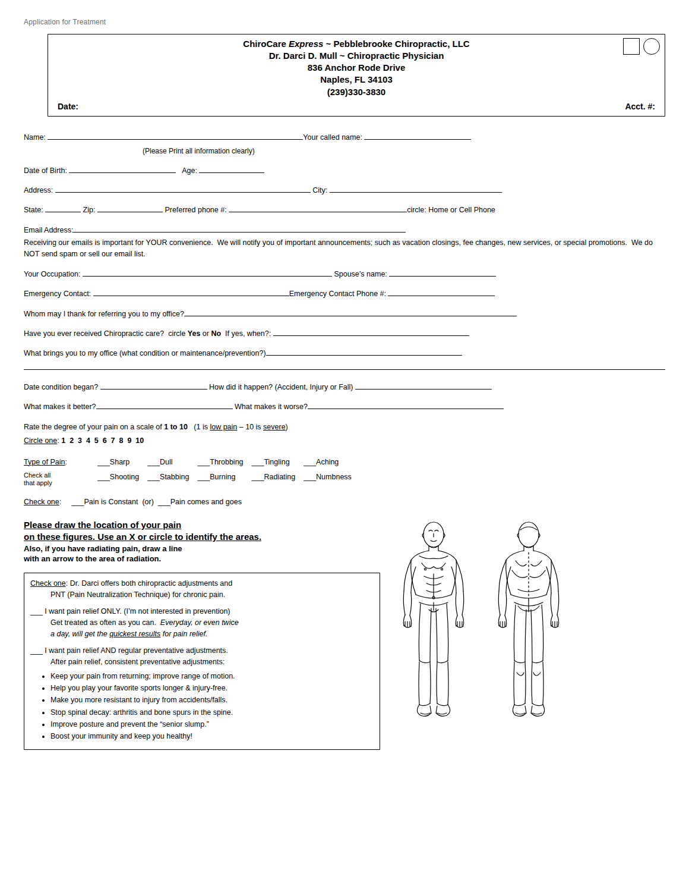Application for Treatment
ChiroCare Express ~ Pebblebrooke Chiropractic, LLC
Dr. Darci D. Mull ~ Chiropractic Physician
836 Anchor Rode Drive
Naples, FL 34103
(239)330-3830
Date: Acct. #:
Name: Your called name:
(Please Print all information clearly)
Date of Birth: Age:
Address: City:
State: Zip: Preferred phone #: circle: Home or Cell Phone
Email Address:
Receiving our emails is important for YOUR convenience. We will notify you of important announcements; such as vacation closings, fee changes, new services, or special promotions. We do NOT send spam or sell our email list.
Your Occupation: Spouse’s name:
Emergency Contact: Emergency Contact Phone #:
Whom may I thank for referring you to my office?
Have you ever received Chiropractic care? circle Yes or No If yes, when?:
What brings you to my office (what condition or maintenance/prevention?)
Date condition began? How did it happen? (Accident, Injury or Fall)
What makes it better? What makes it worse?
Rate the degree of your pain on a scale of 1 to 10 (1 is low pain – 10 is severe)
Circle one: 1 2 3 4 5 6 7 8 9 10
| Type of Pain : | ___Sharp | ___Dull | ___Throbbing | ___Tingling | ___Aching |
| Check all that apply | ___Shooting | ___Stabbing | ___Burning | ___Radiating | ___Numbness |
Check one: ___Pain is Constant (or) ___Pain comes and goes
Please draw the location of your pain
on these figures. Use an X or circle to identify the areas.
Also, if you have radiating pain, draw a line
with an arrow to the area of radiation.
Check one: Dr. Darci offers both chiropractic adjustments and
PNT (Pain Neutralization Technique) for chronic pain.
___ I want pain relief ONLY. (I’m not interested in prevention)
Get treated as often as you can. Everyday, or even twice
a day, will get the quickest results for pain relief.
___ I want pain relief AND regular preventative adjustments.
After pain relief, consistent preventative adjustments:
Keep your pain from returning; improve range of motion.
Help you play your favorite sports longer & injury-free.
Make you more resistant to injury from accidents/falls.
Stop spinal decay: arthritis and bone spurs in the spine.
Improve posture and prevent the “senior slump.”
Boost your immunity and keep you healthy!